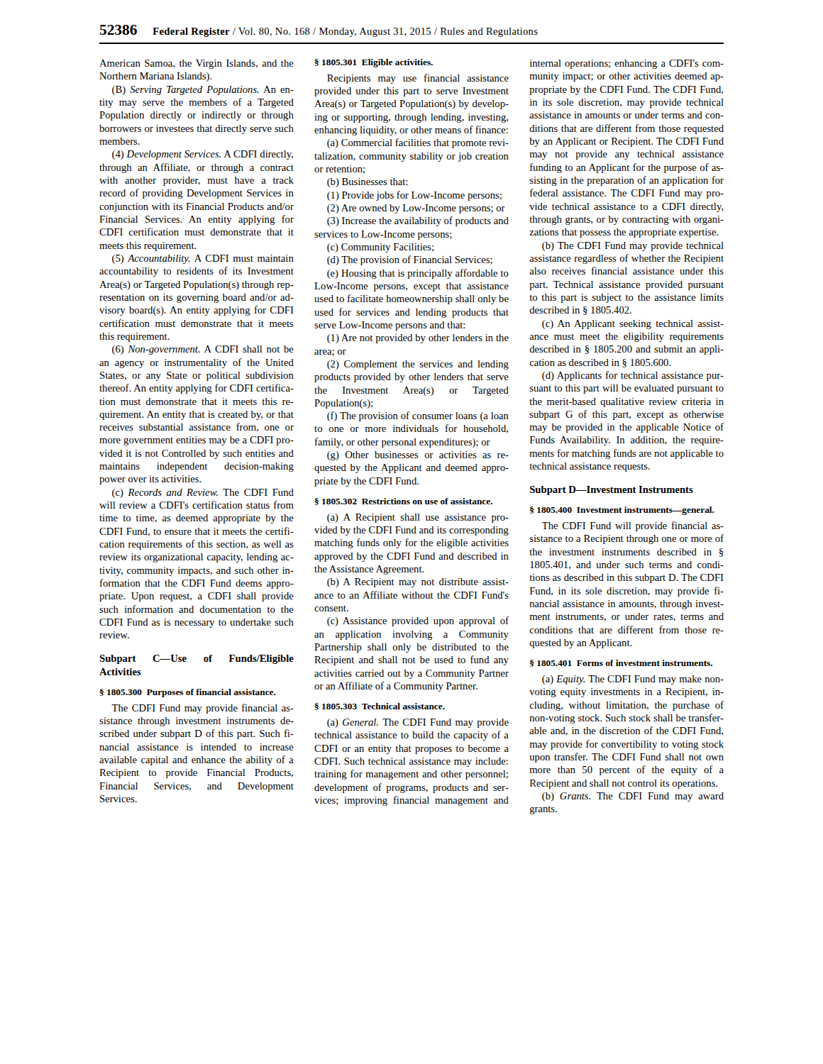52386 Federal Register / Vol. 80, No. 168 / Monday, August 31, 2015 / Rules and Regulations
American Samoa, the Virgin Islands, and the Northern Mariana Islands).
(B) Serving Targeted Populations. An entity may serve the members of a Targeted Population directly or indirectly or through borrowers or investees that directly serve such members.
(4) Development Services. A CDFI directly, through an Affiliate, or through a contract with another provider, must have a track record of providing Development Services in conjunction with its Financial Products and/or Financial Services. An entity applying for CDFI certification must demonstrate that it meets this requirement.
(5) Accountability. A CDFI must maintain accountability to residents of its Investment Area(s) or Targeted Population(s) through representation on its governing board and/or advisory board(s). An entity applying for CDFI certification must demonstrate that it meets this requirement.
(6) Non-government. A CDFI shall not be an agency or instrumentality of the United States, or any State or political subdivision thereof. An entity applying for CDFI certification must demonstrate that it meets this requirement. An entity that is created by, or that receives substantial assistance from, one or more government entities may be a CDFI provided it is not Controlled by such entities and maintains independent decision-making power over its activities.
(c) Records and Review. The CDFI Fund will review a CDFI's certification status from time to time, as deemed appropriate by the CDFI Fund, to ensure that it meets the certification requirements of this section, as well as review its organizational capacity, lending activity, community impacts, and such other information that the CDFI Fund deems appropriate. Upon request, a CDFI shall provide such information and documentation to the CDFI Fund as is necessary to undertake such review.
Subpart C—Use of Funds/Eligible Activities
§ 1805.300 Purposes of financial assistance.
The CDFI Fund may provide financial assistance through investment instruments described under subpart D of this part. Such financial assistance is intended to increase available capital and enhance the ability of a Recipient to provide Financial Products, Financial Services, and Development Services.
§ 1805.301 Eligible activities.
Recipients may use financial assistance provided under this part to serve Investment Area(s) or Targeted Population(s) by developing or supporting, through lending, investing, enhancing liquidity, or other means of finance:
(a) Commercial facilities that promote revitalization, community stability or job creation or retention;
(b) Businesses that:
(1) Provide jobs for Low-Income persons;
(2) Are owned by Low-Income persons; or
(3) Increase the availability of products and services to Low-Income persons;
(c) Community Facilities;
(d) The provision of Financial Services;
(e) Housing that is principally affordable to Low-Income persons, except that assistance used to facilitate homeownership shall only be used for services and lending products that serve Low-Income persons and that:
(1) Are not provided by other lenders in the area; or
(2) Complement the services and lending products provided by other lenders that serve the Investment Area(s) or Targeted Population(s);
(f) The provision of consumer loans (a loan to one or more individuals for household, family, or other personal expenditures); or
(g) Other businesses or activities as requested by the Applicant and deemed appropriate by the CDFI Fund.
§ 1805.302 Restrictions on use of assistance.
(a) A Recipient shall use assistance provided by the CDFI Fund and its corresponding matching funds only for the eligible activities approved by the CDFI Fund and described in the Assistance Agreement.
(b) A Recipient may not distribute assistance to an Affiliate without the CDFI Fund's consent.
(c) Assistance provided upon approval of an application involving a Community Partnership shall only be distributed to the Recipient and shall not be used to fund any activities carried out by a Community Partner or an Affiliate of a Community Partner.
§ 1805.303 Technical assistance.
(a) General. The CDFI Fund may provide technical assistance to build the capacity of a CDFI or an entity that proposes to become a CDFI. Such technical assistance may include: training for management and other personnel; development of programs, products and services; improving financial management and internal operations; enhancing a CDFI's community impact; or other activities deemed appropriate by the CDFI Fund. The CDFI Fund, in its sole discretion, may provide technical assistance in amounts or under terms and conditions that are different from those requested by an Applicant or Recipient. The CDFI Fund may not provide any technical assistance funding to an Applicant for the purpose of assisting in the preparation of an application for federal assistance. The CDFI Fund may provide technical assistance to a CDFI directly, through grants, or by contracting with organizations that possess the appropriate expertise.
(b) The CDFI Fund may provide technical assistance regardless of whether the Recipient also receives financial assistance under this part. Technical assistance provided pursuant to this part is subject to the assistance limits described in § 1805.402.
(c) An Applicant seeking technical assistance must meet the eligibility requirements described in § 1805.200 and submit an application as described in § 1805.600.
(d) Applicants for technical assistance pursuant to this part will be evaluated pursuant to the merit-based qualitative review criteria in subpart G of this part, except as otherwise may be provided in the applicable Notice of Funds Availability. In addition, the requirements for matching funds are not applicable to technical assistance requests.
Subpart D—Investment Instruments
§ 1805.400 Investment instruments—general.
The CDFI Fund will provide financial assistance to a Recipient through one or more of the investment instruments described in § 1805.401, and under such terms and conditions as described in this subpart D. The CDFI Fund, in its sole discretion, may provide financial assistance in amounts, through investment instruments, or under rates, terms and conditions that are different from those requested by an Applicant.
§ 1805.401 Forms of investment instruments.
(a) Equity. The CDFI Fund may make non-voting equity investments in a Recipient, including, without limitation, the purchase of non-voting stock. Such stock shall be transferable and, in the discretion of the CDFI Fund, may provide for convertibility to voting stock upon transfer. The CDFI Fund shall not own more than 50 percent of the equity of a Recipient and shall not control its operations.
(b) Grants. The CDFI Fund may award grants.